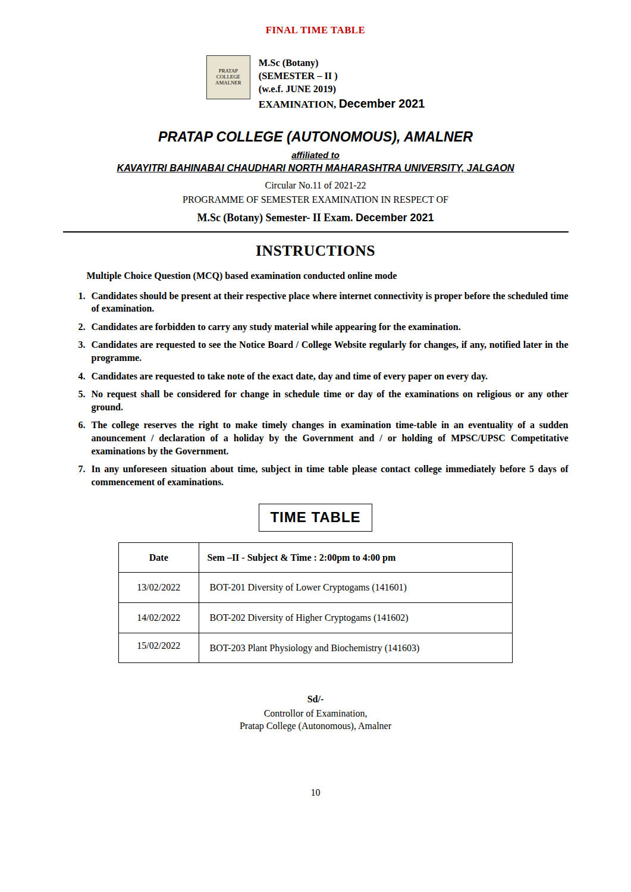FINAL TIME TABLE
PRATAP
COLLEGE
AMALNER
M.Sc (Botany)
(SEMESTER – II )
(w.e.f. JUNE 2019)
EXAMINATION, December 2021
PRATAP COLLEGE (AUTONOMOUS), AMALNER
affiliated to
KAVAYITRI BAHINABAI CHAUDHARI NORTH MAHARASHTRA UNIVERSITY, JALGAON
Circular No.11 of 2021-22
PROGRAMME OF SEMESTER EXAMINATION IN RESPECT OF
M.Sc (Botany) Semester- II Exam. December 2021
INSTRUCTIONS
Multiple Choice Question (MCQ) based examination conducted online mode
Candidates should be present at their respective place where internet connectivity is proper before the scheduled time of examination.
Candidates are forbidden to carry any study material while appearing for the examination.
Candidates are requested to see the Notice Board / College Website regularly for changes, if any, notified later in the programme.
Candidates are requested to take note of the exact date, day and time of every paper on every day.
No request shall be considered for change in schedule time or day of the examinations on religious or any other ground.
The college reserves the right to make timely changes in examination time-table in an eventuality of a sudden anouncement / declaration of a holiday by the Government and / or holding of MPSC/UPSC Competitative examinations by the Government.
In any unforeseen situation about time, subject in time table please contact college immediately before 5 days of commencement of examinations.
TIME TABLE
| Date | Sem –II - Subject & Time : 2:00pm to 4:00 pm |
| --- | --- |
| 13/02/2022 | BOT-201 Diversity of Lower Cryptogams (141601) |
| 14/02/2022 | BOT-202 Diversity of Higher Cryptogams (141602) |
| 15/02/2022 | BOT-203 Plant Physiology and Biochemistry (141603) |
Sd/-
Controllor of Examination,
Pratap College (Autonomous), Amalner
10